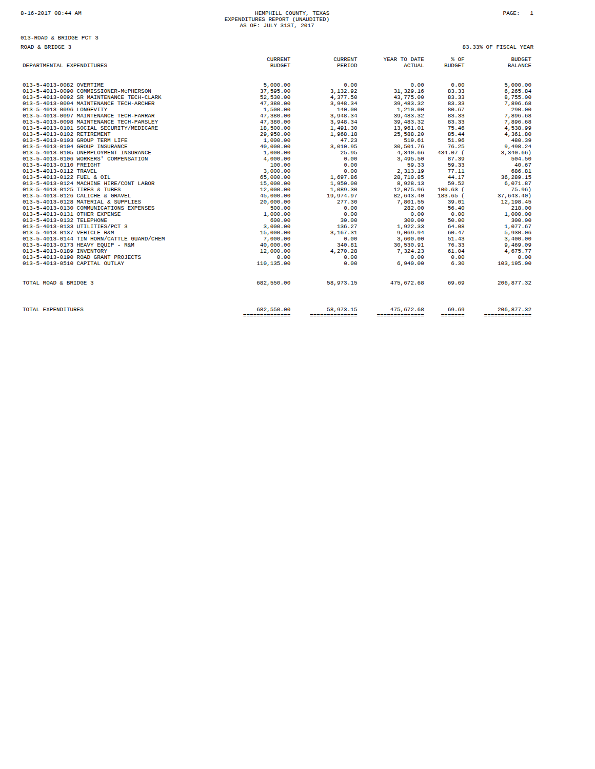8-16-2017 08:44 AM HEMPHILL COUNTY, TEXAS PAGE: 1
EXPENDITURES REPORT (UNAUDITED)
AS OF: JULY 31ST, 2017
013-ROAD & BRIDGE PCT 3
ROAD & BRIDGE 3 83.33% OF FISCAL YEAR
| DEPARTMENTAL EXPENDITURES | CURRENT BUDGET | CURRENT PERIOD | YEAR TO DATE ACTUAL | % OF BUDGET | BUDGET BALANCE |
| --- | --- | --- | --- | --- | --- |
| 013-5-4013-0082 OVERTIME | 5,000.00 | 0.00 | 0.00 | 0.00 | 5,000.00 |
| 013-5-4013-0090 COMMISSIONER-McPHERSON | 37,595.00 | 3,132.92 | 31,329.16 | 83.33 | 6,265.84 |
| 013-5-4013-0092 SR MAINTENANCE TECH-CLARK | 52,530.00 | 4,377.50 | 43,775.00 | 83.33 | 8,755.00 |
| 013-5-4013-0094 MAINTENANCE TECH-ARCHER | 47,380.00 | 3,948.34 | 39,483.32 | 83.33 | 7,896.68 |
| 013-5-4013-0096 LONGEVITY | 1,500.00 | 140.00 | 1,210.00 | 80.67 | 290.00 |
| 013-5-4013-0097 MAINTENANCE TECH-FARRAR | 47,380.00 | 3,948.34 | 39,483.32 | 83.33 | 7,896.68 |
| 013-5-4013-0098 MAINTENANCE TECH-PARSLEY | 47,380.00 | 3,948.34 | 39,483.32 | 83.33 | 7,896.68 |
| 013-5-4013-0101 SOCIAL SECURITY/MEDICARE | 18,500.00 | 1,491.30 | 13,961.01 | 75.46 | 4,538.99 |
| 013-5-4013-0102 RETIREMENT | 29,950.00 | 1,968.18 | 25,588.20 | 85.44 | 4,361.80 |
| 013-5-4013-0103 GROUP TERM LIFE | 1,000.00 | 47.23 | 519.61 | 51.96 | 480.39 |
| 013-5-4013-0104 GROUP INSURANCE | 40,000.00 | 3,010.95 | 30,501.76 | 76.25 | 9,498.24 |
| 013-5-4013-0105 UNEMPLOYMENT INSURANCE | 1,000.00 | 25.95 | 4,340.66 | 434.07 ( | 3,340.66) |
| 013-5-4013-0106 WORKERS' COMPENSATION | 4,000.00 | 0.00 | 3,495.50 | 87.39 | 504.50 |
| 013-5-4013-0110 FREIGHT | 100.00 | 0.00 | 59.33 | 59.33 | 40.67 |
| 013-5-4013-0112 TRAVEL | 3,000.00 | 0.00 | 2,313.19 | 77.11 | 686.81 |
| 013-5-4013-0122 FUEL & OIL | 65,000.00 | 1,697.86 | 28,710.85 | 44.17 | 36,289.15 |
| 013-5-4013-0124 MACHINE HIRE/CONT LABOR | 15,000.00 | 1,950.00 | 8,928.13 | 59.52 | 6,071.87 |
| 013-5-4013-0125 TIRES & TUBES | 12,000.00 | 1,089.30 | 12,075.96 | 100.63 ( | 75.96) |
| 013-5-4013-0126 CALICHE & GRAVEL | 45,000.00 | 19,974.97 | 82,643.40 | 183.65 ( | 37,643.40) |
| 013-5-4013-0128 MATERIAL & SUPPLIES | 20,000.00 | 277.30 | 7,801.55 | 39.01 | 12,198.45 |
| 013-5-4013-0130 COMMUNICATIONS EXPENSES | 500.00 | 0.00 | 282.00 | 56.40 | 218.00 |
| 013-5-4013-0131 OTHER EXPENSE | 1,000.00 | 0.00 | 0.00 | 0.00 | 1,000.00 |
| 013-5-4013-0132 TELEPHONE | 600.00 | 30.00 | 300.00 | 50.00 | 300.00 |
| 013-5-4013-0133 UTILITIES/PCT 3 | 3,000.00 | 136.27 | 1,922.33 | 64.08 | 1,077.67 |
| 013-5-4013-0137 VEHICLE R&M | 15,000.00 | 3,167.31 | 9,069.94 | 60.47 | 5,930.06 |
| 013-5-4013-0144 TIN HORN/CATTLE GUARD/CHEM | 7,000.00 | 0.00 | 3,600.00 | 51.43 | 3,400.00 |
| 013-5-4013-0173 HEAVY EQUIP - R&M | 40,000.00 | 340.81 | 30,530.91 | 76.33 | 9,469.09 |
| 013-5-4013-0189 INVENTORY | 12,000.00 | 4,270.28 | 7,324.23 | 61.04 | 4,675.77 |
| 013-5-4013-0190 ROAD GRANT PROJECTS | 0.00 | 0.00 | 0.00 | 0.00 | 0.00 |
| 013-5-4013-0510 CAPITAL OUTLAY | 110,135.00 | 0.00 | 6,940.00 | 6.30 | 103,195.00 |
| TOTAL ROAD & BRIDGE 3 | 682,550.00 | 58,973.15 | 475,672.68 | 69.69 | 206,877.32 |
| TOTAL EXPENDITURES | 682,550.00 | 58,973.15 | 475,672.68 | 69.69 | 206,877.32 |
| | ============== | ============== | ============== | ======= | ============== |